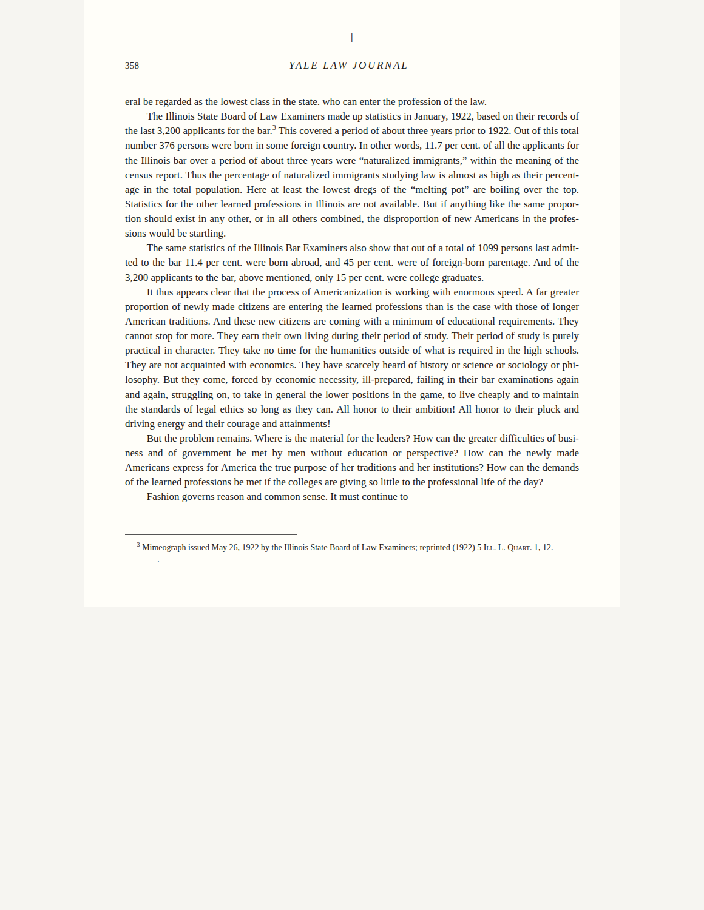∣
358
Yale Law Journal
eral be regarded as the lowest class in the state. who can enter the profession of the law.
The Illinois State Board of Law Examiners made up statistics in January, 1922, based on their records of the last 3,200 applicants for the bar.3 This covered a period of about three years prior to 1922. Out of this total number 376 persons were born in some foreign country. In other words, 11.7 per cent. of all the applicants for the Illinois bar over a period of about three years were “naturalized immigrants,” within the meaning of the census report. Thus the percentage of naturalized immigrants studying law is almost as high as their percentage in the total population. Here at least the lowest dregs of the “melting pot” are boiling over the top. Statistics for the other learned professions in Illinois are not available. But if anything like the same proportion should exist in any other, or in all others combined, the disproportion of new Americans in the professions would be startling.
The same statistics of the Illinois Bar Examiners also show that out of a total of 1099 persons last admitted to the bar 11.4 per cent. were born abroad, and 45 per cent. were of foreign-born parentage. And of the 3,200 applicants to the bar, above mentioned, only 15 per cent. were college graduates.
It thus appears clear that the process of Americanization is working with enormous speed. A far greater proportion of newly made citizens are entering the learned professions than is the case with those of longer American traditions. And these new citizens are coming with a minimum of educational requirements. They cannot stop for more. They earn their own living during their period of study. Their period of study is purely practical in character. They take no time for the humanities outside of what is required in the high schools. They are not acquainted with economics. They have scarcely heard of history or science or sociology or philosophy. But they come, forced by economic necessity, ill-prepared, failing in their bar examinations again and again, struggling on, to take in general the lower positions in the game, to live cheaply and to maintain the standards of legal ethics so long as they can. All honor to their ambition! All honor to their pluck and driving energy and their courage and attainments!
But the problem remains. Where is the material for the leaders? How can the greater difficulties of business and of government be met by men without education or perspective? How can the newly made Americans express for America the true purpose of her traditions and her institutions? How can the demands of the learned professions be met if the colleges are giving so little to the professional life of the day?
Fashion governs reason and common sense. It must continue to
3 Mimeograph issued May 26, 1922 by the Illinois State Board of Law Examiners; reprinted (1922) 5 Ill. L. Quart. 1, 12..